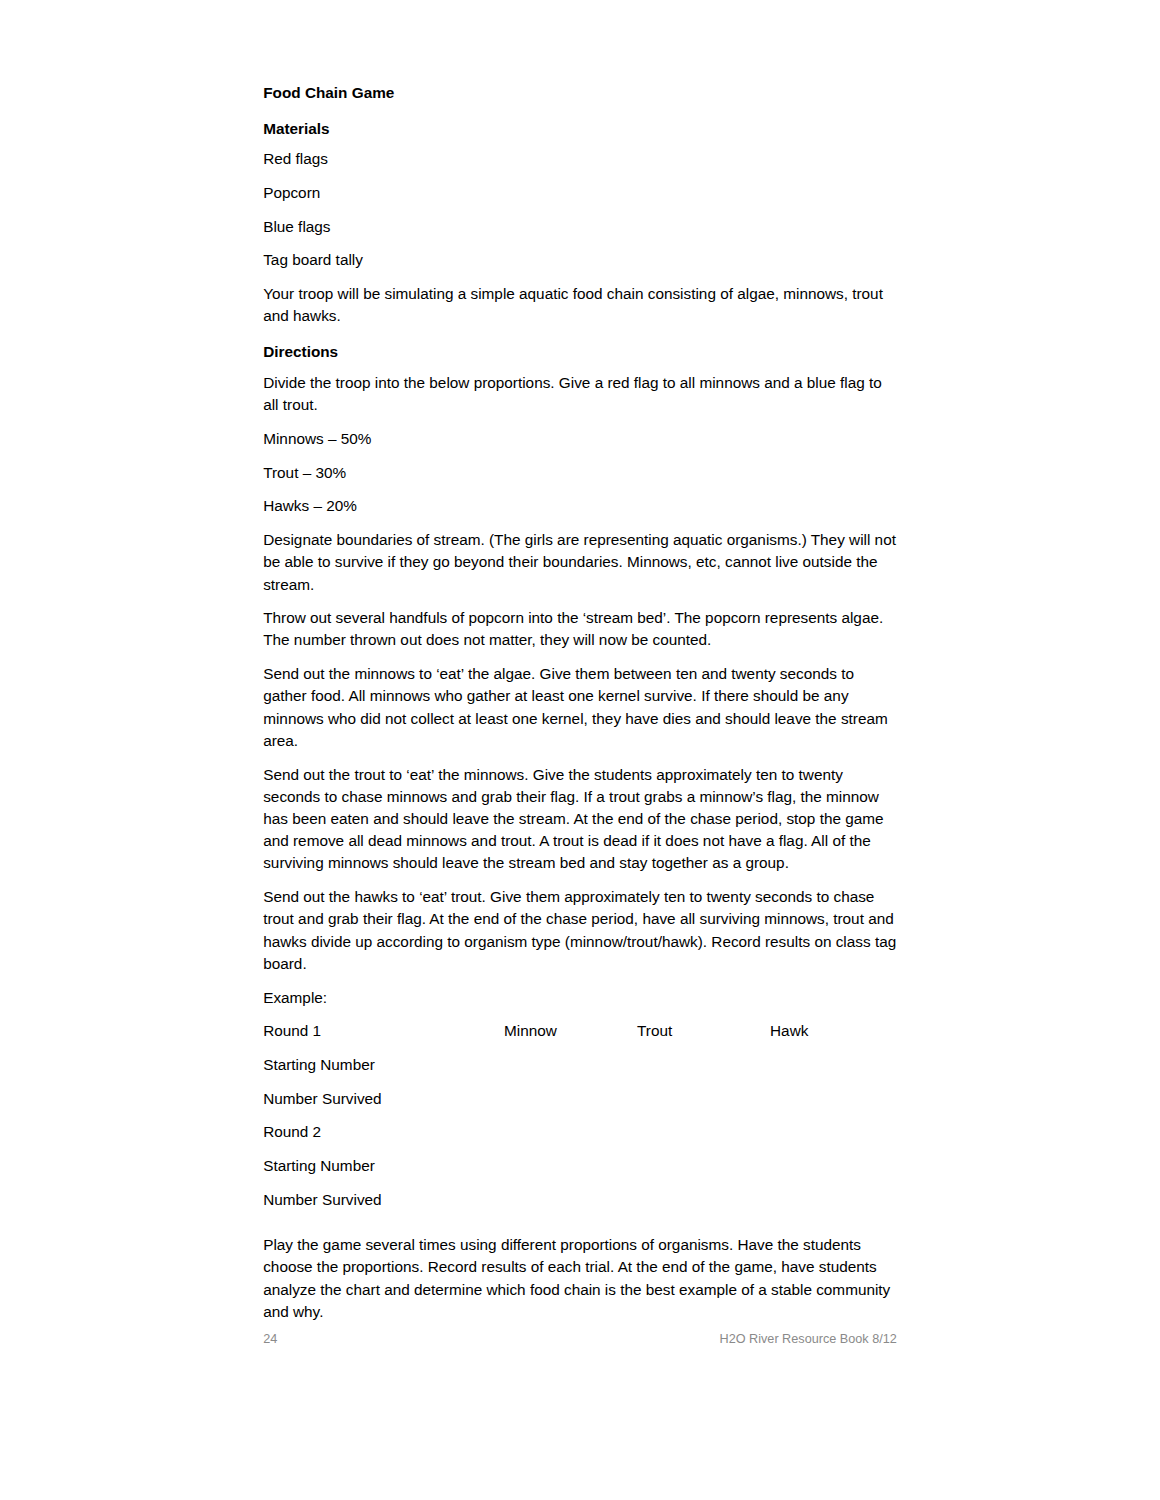Food Chain Game
Materials
Red flags
Popcorn
Blue flags
Tag board tally
Your troop will be simulating a simple aquatic food chain consisting of algae, minnows, trout and hawks.
Directions
Divide the troop into the below proportions. Give a red flag to all minnows and a blue flag to all trout.
Minnows – 50%
Trout – 30%
Hawks – 20%
Designate boundaries of stream. (The girls are representing aquatic organisms.) They will not be able to survive if they go beyond their boundaries. Minnows, etc, cannot live outside the stream.
Throw out several handfuls of popcorn into the ‘stream bed’. The popcorn represents algae. The number thrown out does not matter, they will now be counted.
Send out the minnows to ‘eat’ the algae. Give them between ten and twenty seconds to gather food. All minnows who gather at least one kernel survive. If there should be any minnows who did not collect at least one kernel, they have dies and should leave the stream area.
Send out the trout to ‘eat’ the minnows. Give the students approximately ten to twenty seconds to chase minnows and grab their flag. If a trout grabs a minnow’s flag, the minnow has been eaten and should leave the stream. At the end of the chase period, stop the game and remove all dead minnows and trout. A trout is dead if it does not have a flag. All of the surviving minnows should leave the stream bed and stay together as a group.
Send out the hawks to ‘eat’ trout. Give them approximately ten to twenty seconds to chase trout and grab their flag. At the end of the chase period, have all surviving minnows, trout and hawks divide up according to organism type (minnow/trout/hawk). Record results on class tag board.
Example:
| Round 1 | Minnow | Trout | Hawk |
| Starting Number | | | |
| Number Survived | | | |
| Round 2 | | | |
| Starting Number | | | |
| Number Survived | | | |
Play the game several times using different proportions of organisms. Have the students choose the proportions. Record results of each trial. At the end of the game, have students analyze the chart and determine which food chain is the best example of a stable community and why.
24 H2O River Resource Book 8/12